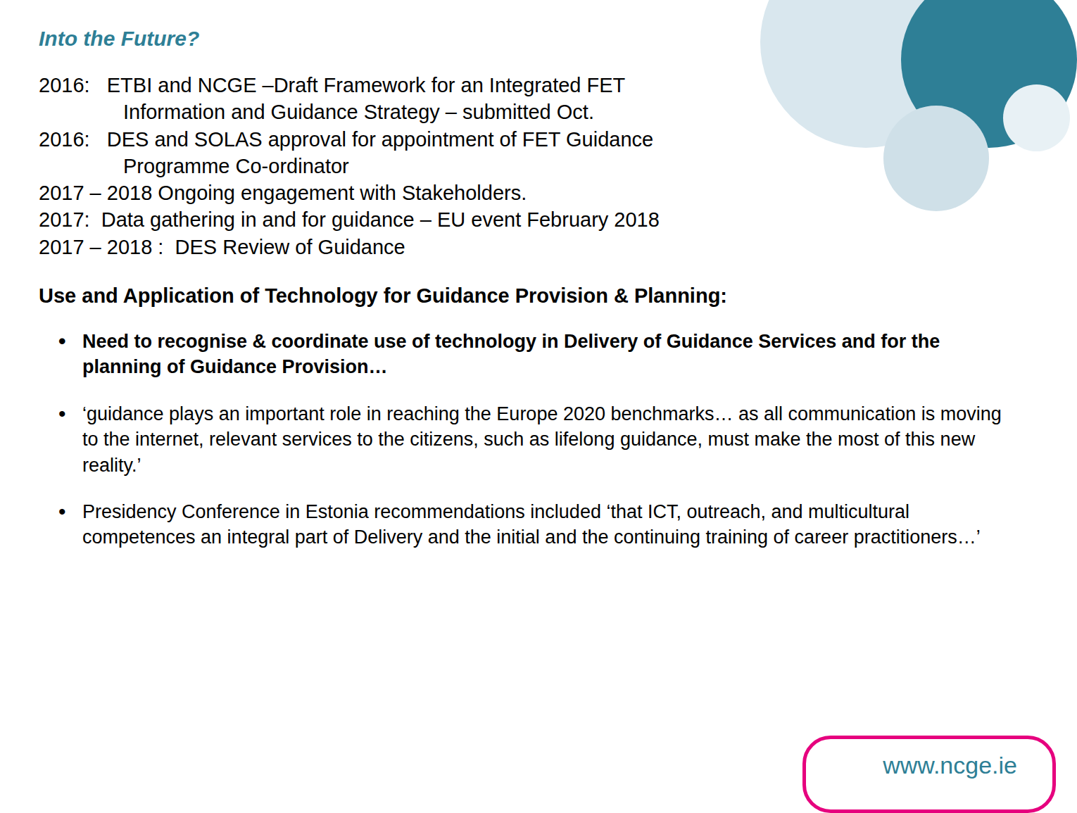Into the Future?
2016: ETBI and NCGE –Draft Framework for an Integrated FET
Information and Guidance Strategy – submitted Oct.
2016: DES and SOLAS approval for appointment of FET Guidance
Programme Co-ordinator
2017 – 2018 Ongoing engagement with Stakeholders.
2017: Data gathering in and for guidance – EU event February 2018
2017 – 2018 : DES Review of Guidance
Use and Application of Technology for Guidance Provision & Planning:
Need to recognise & coordinate use of technology in Delivery of Guidance Services and for the planning of Guidance Provision…
‘guidance plays an important role in reaching the Europe 2020 benchmarks… as all communication is moving to the internet, relevant services to the citizens, such as lifelong guidance, must make the most of this new reality.’
Presidency Conference in Estonia recommendations included ‘that ICT, outreach, and multicultural competences an integral part of Delivery and the initial and the continuing training of career practitioners…’
www.ncge.ie